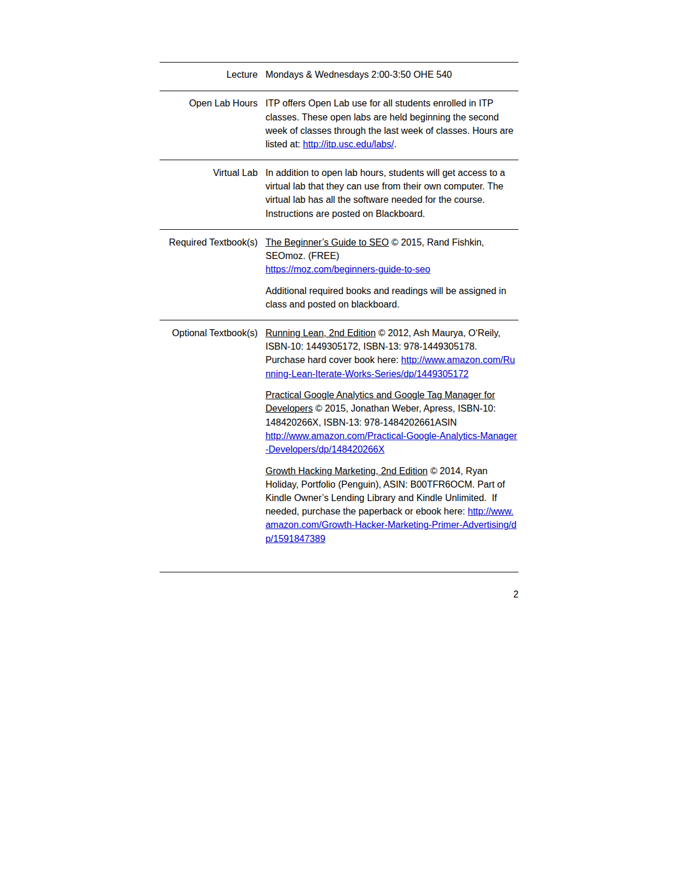| Lecture | Mondays & Wednesdays 2:00-3:50 OHE 540 |
| Open Lab Hours | ITP offers Open Lab use for all students enrolled in ITP classes. These open labs are held beginning the second week of classes through the last week of classes. Hours are listed at: http://itp.usc.edu/labs/ . |
| Virtual Lab | In addition to open lab hours, students will get access to a virtual lab that they can use from their own computer. The virtual lab has all the software needed for the course. Instructions are posted on Blackboard. |
| Required Textbook(s) | The Beginner’s Guide to SEO © 2015, Rand Fishkin, SEOmoz. (FREE) https://moz.com/beginners-guide-to-seo Additional required books and readings will be assigned in class and posted on blackboard. |
| Optional Textbook(s) | Running Lean, 2nd Edition © 2012, Ash Maurya, O‘Reily, ISBN-10: 1449305172, ISBN-13: 978-1449305178. Purchase hard cover book here: http://www.amazon.com/Running-Lean-Iterate-Works-Series/dp/1449305172 Practical Google Analytics and Google Tag Manager for Developers © 2015, Jonathan Weber, Apress, ISBN-10: 148420266X, ISBN-13: 978-1484202661ASIN http://www.amazon.com/Practical-Google-Analytics-Manager-Developers/dp/148420266X Growth Hacking Marketing, 2nd Edition © 2014, Ryan Holiday, Portfolio (Penguin), ASIN: B00TFR6OCM. Part of Kindle Owner’s Lending Library and Kindle Unlimited. If needed, purchase the paperback or ebook here: http://www.amazon.com/Growth-Hacker-Marketing-Primer-Advertising/dp/1591847389 |
2